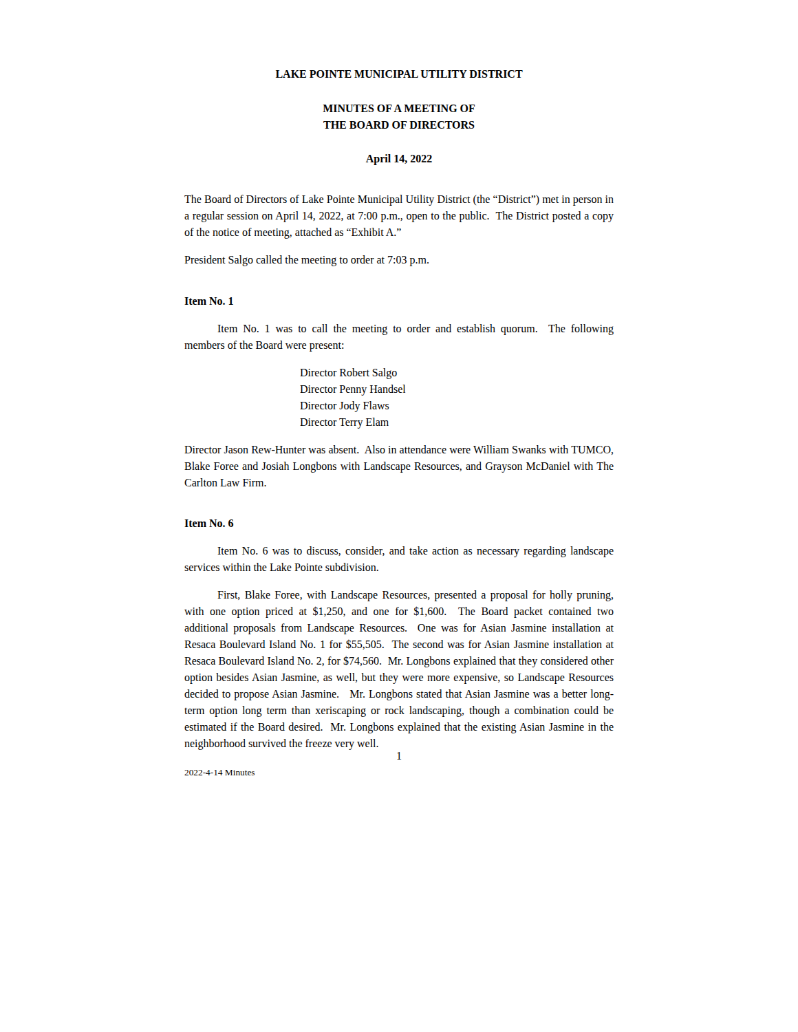LAKE POINTE MUNICIPAL UTILITY DISTRICT
MINUTES OF A MEETING OF
THE BOARD OF DIRECTORS
April 14, 2022
The Board of Directors of Lake Pointe Municipal Utility District (the “District”) met in person in a regular session on April 14, 2022, at 7:00 p.m., open to the public. The District posted a copy of the notice of meeting, attached as “Exhibit A.”
President Salgo called the meeting to order at 7:03 p.m.
Item No. 1
Item No. 1 was to call the meeting to order and establish quorum. The following members of the Board were present:
Director Robert Salgo
Director Penny Handsel
Director Jody Flaws
Director Terry Elam
Director Jason Rew-Hunter was absent. Also in attendance were William Swanks with TUMCO, Blake Foree and Josiah Longbons with Landscape Resources, and Grayson McDaniel with The Carlton Law Firm.
Item No. 6
Item No. 6 was to discuss, consider, and take action as necessary regarding landscape services within the Lake Pointe subdivision.
First, Blake Foree, with Landscape Resources, presented a proposal for holly pruning, with one option priced at $1,250, and one for $1,600. The Board packet contained two additional proposals from Landscape Resources. One was for Asian Jasmine installation at Resaca Boulevard Island No. 1 for $55,505. The second was for Asian Jasmine installation at Resaca Boulevard Island No. 2, for $74,560. Mr. Longbons explained that they considered other option besides Asian Jasmine, as well, but they were more expensive, so Landscape Resources decided to propose Asian Jasmine. Mr. Longbons stated that Asian Jasmine was a better long-term option long term than xeriscaping or rock landscaping, though a combination could be estimated if the Board desired. Mr. Longbons explained that the existing Asian Jasmine in the neighborhood survived the freeze very well.
1
2022-4-14 Minutes